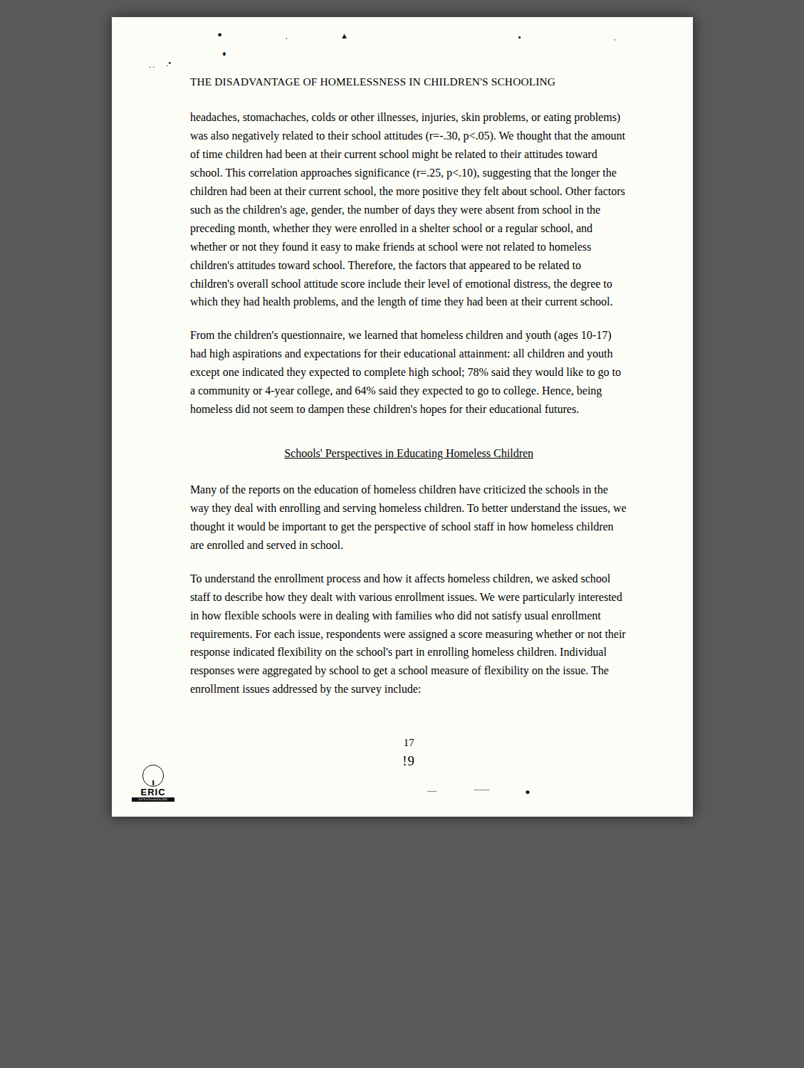● ' ▲ ▪ ' ♦
..
.•
The Disadvantage of Homelessness in Children's Schooling
headaches, stomachaches, colds or other illnesses, injuries, skin problems, or eating problems) was also negatively related to their school attitudes (r=-.30, p<.05). We thought that the amount of time children had been at their current school might be related to their attitudes toward school. This correlation approaches significance (r=.25, p<.10), suggesting that the longer the children had been at their current school, the more positive they felt about school. Other factors such as the children's age, gender, the number of days they were absent from school in the preceding month, whether they were enrolled in a shelter school or a regular school, and whether or not they found it easy to make friends at school were not related to homeless children's attitudes toward school. Therefore, the factors that appeared to be related to children's overall school attitude score include their level of emotional distress, the degree to which they had health problems, and the length of time they had been at their current school.
From the children's questionnaire, we learned that homeless children and youth (ages 10-17) had high aspirations and expectations for their educational attainment: all children and youth except one indicated they expected to complete high school; 78% said they would like to go to a community or 4-year college, and 64% said they expected to go to college. Hence, being homeless did not seem to dampen these children's hopes for their educational futures.
Schools' Perspectives in Educating Homeless Children
Many of the reports on the education of homeless children have criticized the schools in the way they deal with enrolling and serving homeless children. To better understand the issues, we thought it would be important to get the perspective of school staff in how homeless children are enrolled and served in school.
To understand the enrollment process and how it affects homeless children, we asked school staff to describe how they dealt with various enrollment issues. We were particularly interested in how flexible schools were in dealing with families who did not satisfy usual enrollment requirements. For each issue, respondents were assigned a score measuring whether or not their response indicated flexibility on the school's part in enrolling homeless children. Individual responses were aggregated by school to get a school measure of flexibility on the issue. The enrollment issues addressed by the survey include:
17
!9
ERIC
Full Text Provided by ERIC
— —— ●